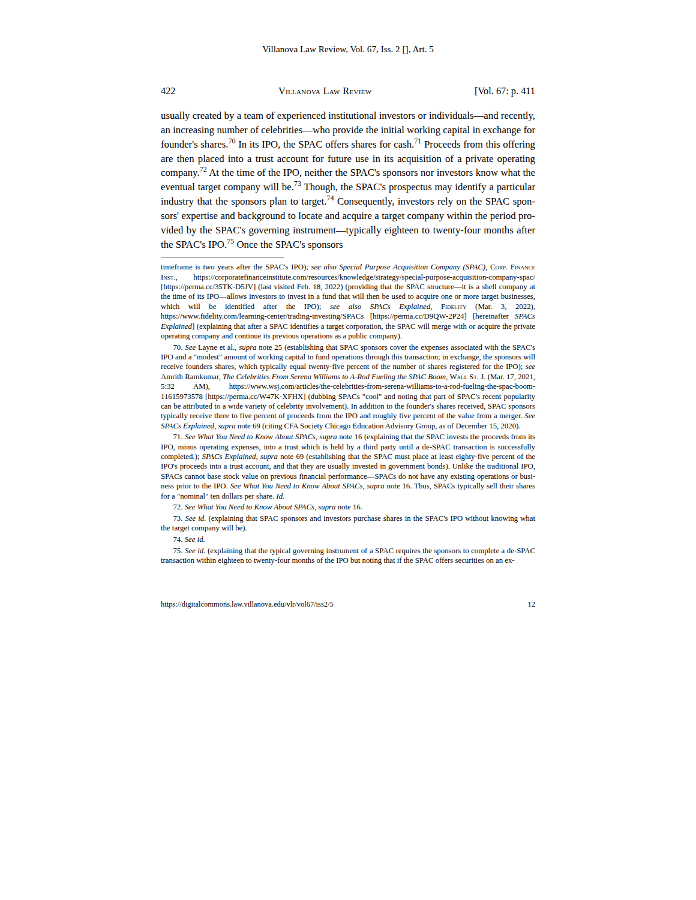Villanova Law Review, Vol. 67, Iss. 2 [], Art. 5
422 Villanova Law Review [Vol. 67: p. 411
usually created by a team of experienced institutional investors or individuals—and recently, an increasing number of celebrities—who provide the initial working capital in exchange for founder's shares.70 In its IPO, the SPAC offers shares for cash.71 Proceeds from this offering are then placed into a trust account for future use in its acquisition of a private operating company.72 At the time of the IPO, neither the SPAC's sponsors nor investors know what the eventual target company will be.73 Though, the SPAC's prospectus may identify a particular industry that the sponsors plan to target.74 Consequently, investors rely on the SPAC sponsors' expertise and background to locate and acquire a target company within the period provided by the SPAC's governing instrument—typically eighteen to twenty-four months after the SPAC's IPO.75 Once the SPAC's sponsors
timeframe is two years after the SPAC's IPO); see also Special Purpose Acquisition Company (SPAC), Corp. Finance Inst., https://corporatefinanceinstitute.com/resources/knowledge/strategy/special-purpose-acquisition-company-spac/ [https://perma.cc/35TK-D5JV] (last visited Feb. 18, 2022) (providing that the SPAC structure—it is a shell company at the time of its IPO—allows investors to invest in a fund that will then be used to acquire one or more target businesses, which will be identified after the IPO); see also SPACs Explained, Fidelity (Mar. 3, 2022), https://www.fidelity.com/learning-center/trading-investing/SPACs [https://perma.cc/D9QW-2P24] [hereinafter SPACs Explained] (explaining that after a SPAC identifies a target corporation, the SPAC will merge with or acquire the private operating company and continue its previous operations as a public company).
70. See Layne et al., supra note 25 (establishing that SPAC sponsors cover the expenses associated with the SPAC's IPO and a "modest" amount of working capital to fund operations through this transaction; in exchange, the sponsors will receive founders shares, which typically equal twenty-five percent of the number of shares registered for the IPO); see Amrith Ramkumar, The Celebrities From Serena Williams to A-Rod Fueling the SPAC Boom, Wall St. J. (Mar. 17, 2021, 5:32 AM), https://www.wsj.com/articles/the-celebrities-from-serena-williams-to-a-rod-fueling-the-spac-boom-11615973578 [https://perma.cc/W47K-XFHX] (dubbing SPACs "cool" and noting that part of SPAC's recent popularity can be attributed to a wide variety of celebrity involvement). In addition to the founder's shares received, SPAC sponsors typically receive three to five percent of proceeds from the IPO and roughly five percent of the value from a merger. See SPACs Explained, supra note 69 (citing CFA Society Chicago Education Advisory Group, as of December 15, 2020).
71. See What You Need to Know About SPACs, supra note 16 (explaining that the SPAC invests the proceeds from its IPO, minus operating expenses, into a trust which is held by a third party until a de-SPAC transaction is successfully completed.); SPACs Explained, supra note 69 (establishing that the SPAC must place at least eighty-five percent of the IPO's proceeds into a trust account, and that they are usually invested in government bonds). Unlike the traditional IPO, SPACs cannot base stock value on previous financial performance—SPACs do not have any existing operations or business prior to the IPO. See What You Need to Know About SPACs, supra note 16. Thus, SPACs typically sell their shares for a "nominal" ten dollars per share. Id.
72. See What You Need to Know About SPACs, supra note 16.
73. See id. (explaining that SPAC sponsors and investors purchase shares in the SPAC's IPO without knowing what the target company will be).
74. See id.
75. See id. (explaining that the typical governing instrument of a SPAC requires the sponsors to complete a de-SPAC transaction within eighteen to twenty-four months of the IPO but noting that if the SPAC offers securities on an ex-
https://digitalcommons.law.villanova.edu/vlr/vol67/iss2/5 12